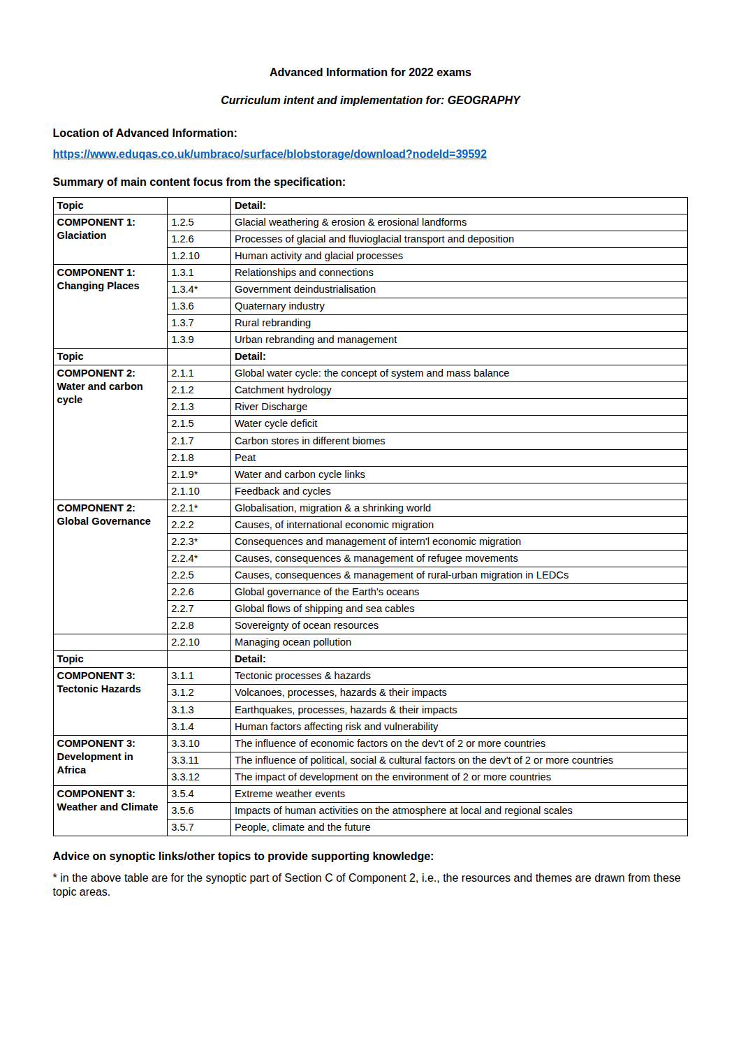Advanced Information for 2022 exams
Curriculum intent and implementation for: GEOGRAPHY
Location of Advanced Information:
https://www.eduqas.co.uk/umbraco/surface/blobstorage/download?nodeId=39592
Summary of main content focus from the specification:
| Topic | | Detail: |
| --- | --- | --- |
| COMPONENT 1: Glaciation | 1.2.5 | Glacial weathering & erosion & erosional landforms |
| 1.2.6 | Processes of glacial and fluvioglacial transport and deposition |
| 1.2.10 | Human activity and glacial processes |
| COMPONENT 1: Changing Places | 1.3.1 | Relationships and connections |
| 1.3.4* | Government deindustrialisation |
| 1.3.6 | Quaternary industry |
| 1.3.7 | Rural rebranding |
| 1.3.9 | Urban rebranding and management |
| Topic | | Detail: |
| COMPONENT 2: Water and carbon cycle | 2.1.1 | Global water cycle: the concept of system and mass balance |
| 2.1.2 | Catchment hydrology |
| 2.1.3 | River Discharge |
| 2.1.5 | Water cycle deficit |
| 2.1.7 | Carbon stores in different biomes |
| 2.1.8 | Peat |
| 2.1.9* | Water and carbon cycle links |
| 2.1.10 | Feedback and cycles |
| COMPONENT 2: Global Governance | 2.2.1* | Globalisation, migration & a shrinking world |
| 2.2.2 | Causes, of international economic migration |
| 2.2.3* | Consequences and management of intern'l economic migration |
| 2.2.4* | Causes, consequences & management of refugee movements |
| 2.2.5 | Causes, consequences & management of rural-urban migration in LEDCs |
| 2.2.6 | Global governance of the Earth's oceans |
| 2.2.7 | Global flows of shipping and sea cables |
| 2.2.8 | Sovereignty of ocean resources |
| | 2.2.10 | Managing ocean pollution |
| Topic | | Detail: |
| COMPONENT 3: Tectonic Hazards | 3.1.1 | Tectonic processes & hazards |
| 3.1.2 | Volcanoes, processes, hazards & their impacts |
| 3.1.3 | Earthquakes, processes, hazards & their impacts |
| 3.1.4 | Human factors affecting risk and vulnerability |
| COMPONENT 3: Development in Africa | 3.3.10 | The influence of economic factors on the dev't of 2 or more countries |
| 3.3.11 | The influence of political, social & cultural factors on the dev't of 2 or more countries |
| 3.3.12 | The impact of development on the environment of 2 or more countries |
| COMPONENT 3: Weather and Climate | 3.5.4 | Extreme weather events |
| 3.5.6 | Impacts of human activities on the atmosphere at local and regional scales |
| 3.5.7 | People, climate and the future |
Advice on synoptic links/other topics to provide supporting knowledge:
* in the above table are for the synoptic part of Section C of Component 2, i.e., the resources and themes are drawn from these topic areas.